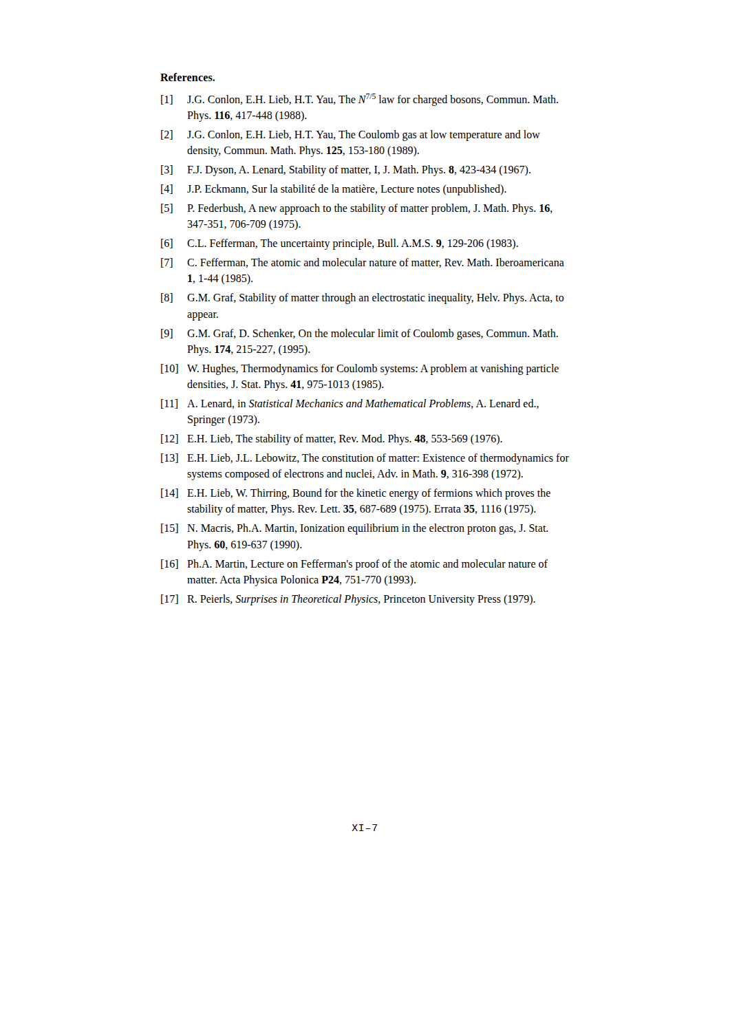References.
[1] J.G. Conlon, E.H. Lieb, H.T. Yau, The N7/5 law for charged bosons, Commun. Math. Phys. 116, 417-448 (1988).
[2] J.G. Conlon, E.H. Lieb, H.T. Yau, The Coulomb gas at low temperature and low density, Commun. Math. Phys. 125, 153-180 (1989).
[3] F.J. Dyson, A. Lenard, Stability of matter, I, J. Math. Phys. 8, 423-434 (1967).
[4] J.P. Eckmann, Sur la stabilité de la matière, Lecture notes (unpublished).
[5] P. Federbush, A new approach to the stability of matter problem, J. Math. Phys. 16, 347-351, 706-709 (1975).
[6] C.L. Fefferman, The uncertainty principle, Bull. A.M.S. 9, 129-206 (1983).
[7] C. Fefferman, The atomic and molecular nature of matter, Rev. Math. Iberoamericana 1, 1-44 (1985).
[8] G.M. Graf, Stability of matter through an electrostatic inequality, Helv. Phys. Acta, to appear.
[9] G.M. Graf, D. Schenker, On the molecular limit of Coulomb gases, Commun. Math. Phys. 174, 215-227, (1995).
[10] W. Hughes, Thermodynamics for Coulomb systems: A problem at vanishing particle densities, J. Stat. Phys. 41, 975-1013 (1985).
[11] A. Lenard, in Statistical Mechanics and Mathematical Problems, A. Lenard ed., Springer (1973).
[12] E.H. Lieb, The stability of matter, Rev. Mod. Phys. 48, 553-569 (1976).
[13] E.H. Lieb, J.L. Lebowitz, The constitution of matter: Existence of thermodynamics for systems composed of electrons and nuclei, Adv. in Math. 9, 316-398 (1972).
[14] E.H. Lieb, W. Thirring, Bound for the kinetic energy of fermions which proves the stability of matter, Phys. Rev. Lett. 35, 687-689 (1975). Errata 35, 1116 (1975).
[15] N. Macris, Ph.A. Martin, Ionization equilibrium in the electron proton gas, J. Stat. Phys. 60, 619-637 (1990).
[16] Ph.A. Martin, Lecture on Fefferman's proof of the atomic and molecular nature of matter. Acta Physica Polonica P24, 751-770 (1993).
[17] R. Peierls, Surprises in Theoretical Physics, Princeton University Press (1979).
XI–7